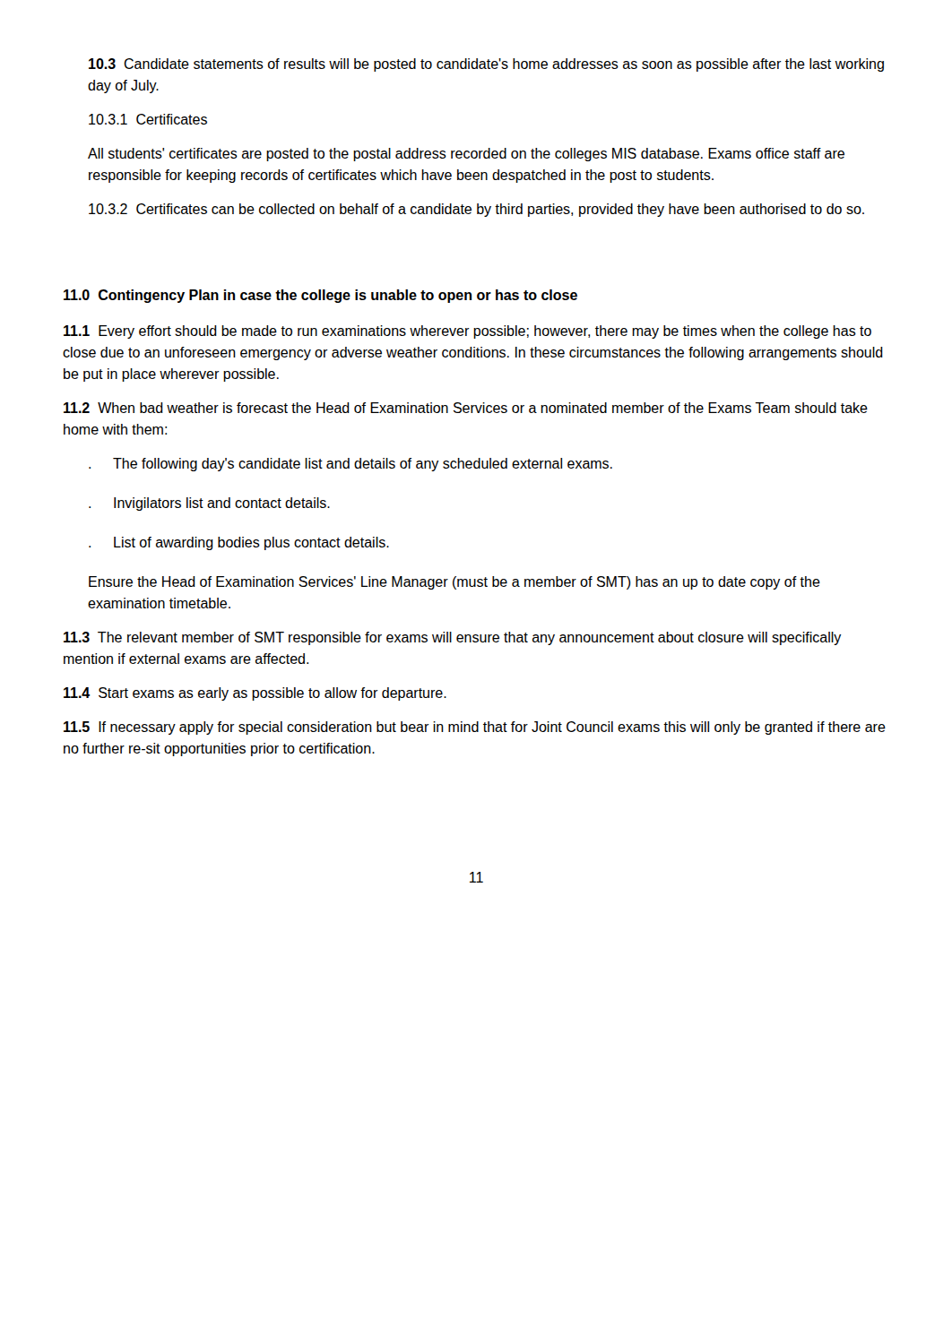10.3 Candidate statements of results will be posted to candidate's home addresses as soon as possible after the last working day of July.
10.3.1 Certificates
All students' certificates are posted to the postal address recorded on the colleges MIS database. Exams office staff are responsible for keeping records of certificates which have been despatched in the post to students.
10.3.2 Certificates can be collected on behalf of a candidate by third parties, provided they have been authorised to do so.
11.0 Contingency Plan in case the college is unable to open or has to close
11.1 Every effort should be made to run examinations wherever possible; however, there may be times when the college has to close due to an unforeseen emergency or adverse weather conditions. In these circumstances the following arrangements should be put in place wherever possible.
11.2 When bad weather is forecast the Head of Examination Services or a nominated member of the Exams Team should take home with them:
The following day's candidate list and details of any scheduled external exams.
Invigilators list and contact details.
List of awarding bodies plus contact details.
Ensure the Head of Examination Services' Line Manager (must be a member of SMT) has an up to date copy of the examination timetable.
11.3 The relevant member of SMT responsible for exams will ensure that any announcement about closure will specifically mention if external exams are affected.
11.4 Start exams as early as possible to allow for departure.
11.5 If necessary apply for special consideration but bear in mind that for Joint Council exams this will only be granted if there are no further re-sit opportunities prior to certification.
11